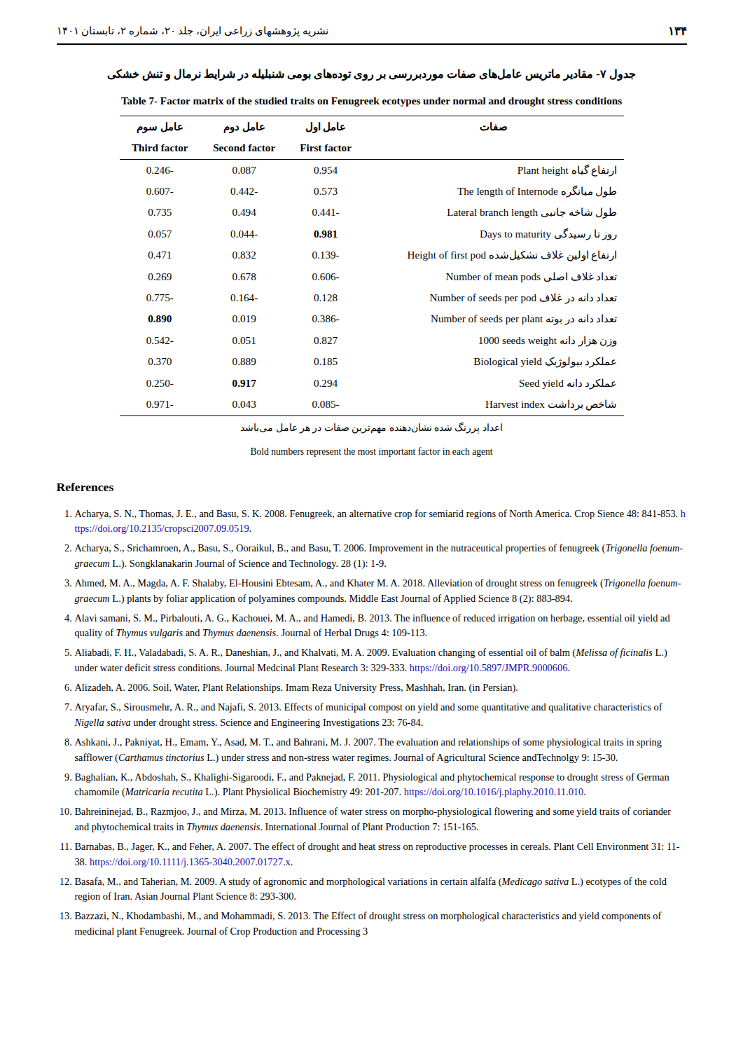۱۳۴ نشریه پژوهشهای زراعی ایران، جلد ۲۰، شماره ۲، تابستان ۱۴۰۱
جدول ۷- مقادیر ماتریس عامل‌های صفات موردبررسی بر روی توده‌های بومی شنبلیله در شرایط نرمال و تنش خشکی
Table 7- Factor matrix of the studied traits on Fenugreek ecotypes under normal and drought stress conditions
| صفات | عامل اول | عامل دوم | عامل سوم |
| --- | --- | --- | --- |
| | First factor | Second factor | Third factor |
| ارتفاع گیاه Plant height | 0.954 | 0.087 | -0.246 |
| طول میانگره The length of Internode | 0.573 | -0.442 | -0.607 |
| طول شاخه جانبی Lateral branch length | -0.441 | 0.494 | 0.735 |
| روز تا رسیدگی Days to maturity | 0.981 | -0.044 | 0.057 |
| ارتفاع اولین غلاف تشکیل‌شده Height of first pod | -0.139 | 0.832 | 0.471 |
| تعداد غلاف اصلی Number of mean pods | -0.606 | 0.678 | 0.269 |
| تعداد دانه در غلاف Number of seeds per pod | 0.128 | -0.164 | -0.775 |
| تعداد دانه در بوته Number of seeds per plant | -0.386 | 0.019 | 0.890 |
| وزن هزار دانه 1000 seeds weight | 0.827 | 0.051 | -0.542 |
| عملکرد بیولوژیک Biological yield | 0.185 | 0.889 | 0.370 |
| عملکرد دانه Seed yield | 0.294 | 0.917 | -0.250 |
| شاخص برداشت Harvest index | -0.085 | 0.043 | -0.971 |
اعداد پررنگ شده نشان‌دهنده مهم‌ترین صفات در هر عامل می‌باشد
Bold numbers represent the most important factor in each agent
References
Acharya, S. N., Thomas, J. E., and Basu, S. K. 2008. Fenugreek, an alternative crop for semiarid regions of North America. Crop Sience 48: 841-853. https://doi.org/10.2135/cropsci2007.09.0519.
Acharya, S., Srichamroen, A., Basu, S., Ooraikul, B., and Basu, T. 2006. Improvement in the nutraceutical properties of fenugreek (Trigonella foenum-graecum L.). Songklanakarin Journal of Science and Technology. 28 (1): 1-9.
Ahmed, M. A., Magda, A. F. Shalaby, El-Housini Ebtesam, A., and Khater M. A. 2018. Alleviation of drought stress on fenugreek (Trigonella foenum-graecum L.) plants by foliar application of polyamines compounds. Middle East Journal of Applied Science 8 (2): 883-894.
Alavi samani, S. M., Pirbalouti, A. G., Kachouei, M. A., and Hamedi, B. 2013. The influence of reduced irrigation on herbage, essential oil yield ad quality of Thymus vulgaris and Thymus daenensis. Journal of Herbal Drugs 4: 109-113.
Aliabadi, F. H., Valadabadi, S. A. R., Daneshian, J., and Khalvati, M. A. 2009. Evaluation changing of essential oil of balm (Melissa of ficinalis L.) under water deficit stress conditions. Journal Medcinal Plant Research 3: 329-333. https://doi.org/10.5897/JMPR.9000606.
Alizadeh, A. 2006. Soil, Water, Plant Relationships. Imam Reza University Press, Mashhah, Iran. (in Persian).
Aryafar, S., Sirousmehr, A. R., and Najafi, S. 2013. Effects of municipal compost on yield and some quantitative and qualitative characteristics of Nigella sativa under drought stress. Science and Engineering Investigations 23: 76-84.
Ashkani, J., Pakniyat, H., Emam, Y., Asad, M. T., and Bahrani, M. J. 2007. The evaluation and relationships of some physiological traits in spring safflower (Carthamus tinctorius L.) under stress and non-stress water regimes. Journal of Agricultural Science andTechnolgy 9: 15-30.
Baghalian, K., Abdoshah, S., Khalighi-Sigaroodi, F., and Paknejad, F. 2011. Physiological and phytochemical response to drought stress of German chamomile (Matricaria recutita L.). Plant Physiolical Biochemistry 49: 201-207. https://doi.org/10.1016/j.plaphy.2010.11.010.
Bahreininejad, B., Razmjoo, J., and Mirza, M. 2013. Influence of water stress on morpho-physiological flowering and some yield traits of coriander and phytochemical traits in Thymus daenensis. International Journal of Plant Production 7: 151-165.
Barnabas, B., Jager, K., and Feher, A. 2007. The effect of drought and heat stress on reproductive processes in cereals. Plant Cell Environment 31: 11-38. https://doi.org/10.1111/j.1365-3040.2007.01727.x.
Basafa, M., and Taherian, M. 2009. A study of agronomic and morphological variations in certain alfalfa (Medicago sativa L.) ecotypes of the cold region of Iran. Asian Journal Plant Science 8: 293-300.
Bazzazi, N., Khodambashi, M., and Mohammadi, S. 2013. The Effect of drought stress on morphological characteristics and yield components of medicinal plant Fenugreek. Journal of Crop Production and Processing 3